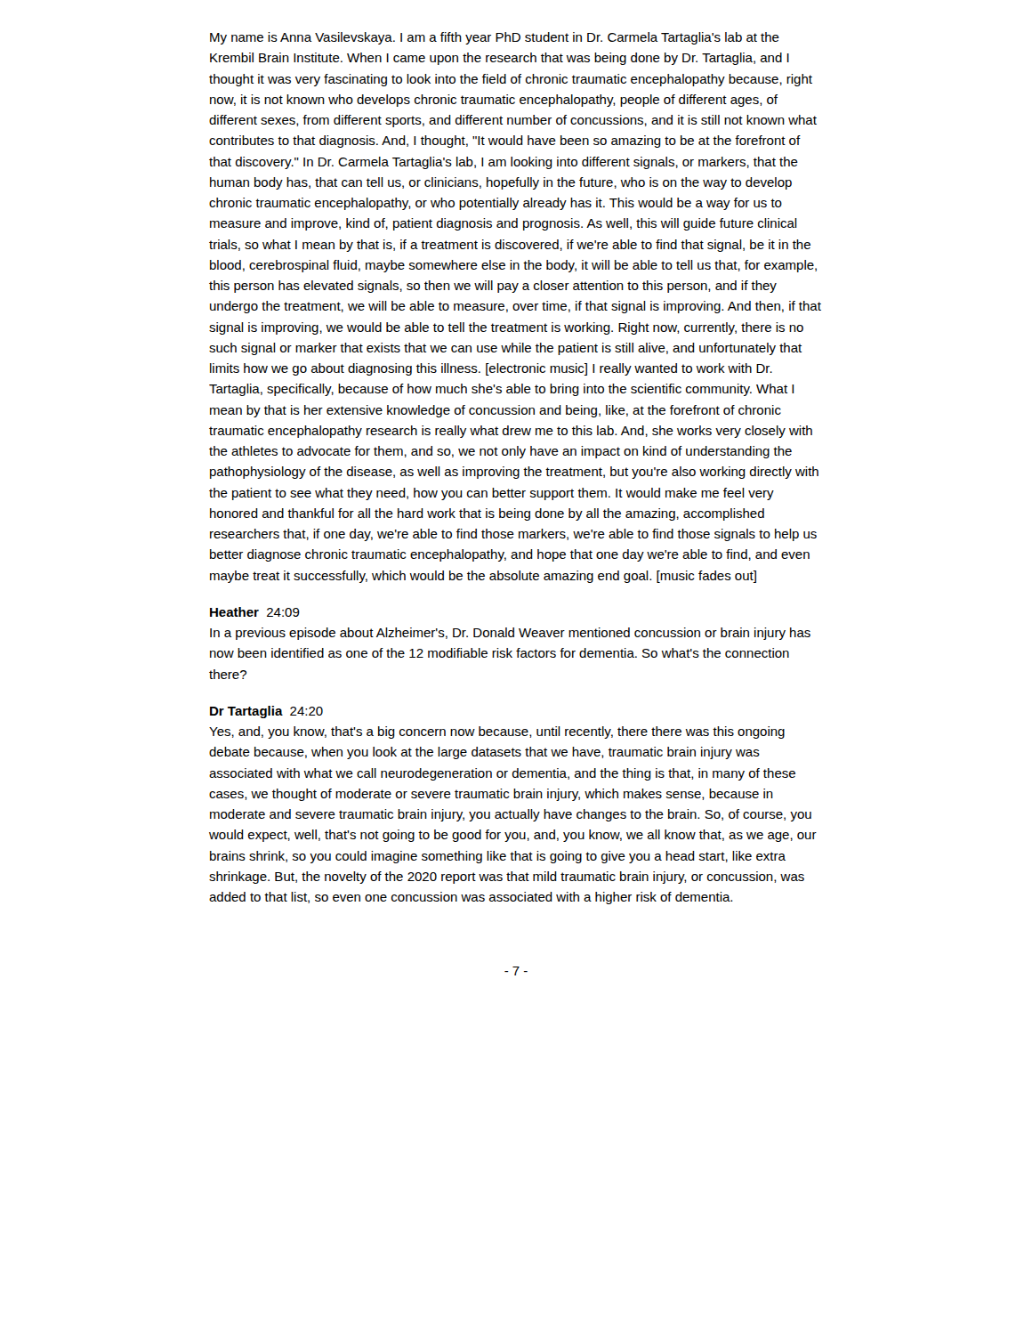My name is Anna Vasilevskaya. I am a fifth year PhD student in Dr. Carmela Tartaglia's lab at the Krembil Brain Institute. When I came upon the research that was being done by Dr. Tartaglia, and I thought it was very fascinating to look into the field of chronic traumatic encephalopathy because, right now, it is not known who develops chronic traumatic encephalopathy, people of different ages, of different sexes, from different sports, and different number of concussions, and it is still not known what contributes to that diagnosis. And, I thought, "It would have been so amazing to be at the forefront of that discovery." In Dr. Carmela Tartaglia's lab, I am looking into different signals, or markers, that the human body has, that can tell us, or clinicians, hopefully in the future, who is on the way to develop chronic traumatic encephalopathy, or who potentially already has it. This would be a way for us to measure and improve, kind of, patient diagnosis and prognosis. As well, this will guide future clinical trials, so what I mean by that is, if a treatment is discovered, if we're able to find that signal, be it in the blood, cerebrospinal fluid, maybe somewhere else in the body, it will be able to tell us that, for example, this person has elevated signals, so then we will pay a closer attention to this person, and if they undergo the treatment, we will be able to measure, over time, if that signal is improving. And then, if that signal is improving, we would be able to tell the treatment is working. Right now, currently, there is no such signal or marker that exists that we can use while the patient is still alive, and unfortunately that limits how we go about diagnosing this illness. [electronic music] I really wanted to work with Dr. Tartaglia, specifically, because of how much she's able to bring into the scientific community. What I mean by that is her extensive knowledge of concussion and being, like, at the forefront of chronic traumatic encephalopathy research is really what drew me to this lab. And, she works very closely with the athletes to advocate for them, and so, we not only have an impact on kind of understanding the pathophysiology of the disease, as well as improving the treatment, but you're also working directly with the patient to see what they need, how you can better support them. It would make me feel very honored and thankful for all the hard work that is being done by all the amazing, accomplished researchers that, if one day, we're able to find those markers, we're able to find those signals to help us better diagnose chronic traumatic encephalopathy, and hope that one day we're able to find, and even maybe treat it successfully, which would be the absolute amazing end goal. [music fades out]
Heather 24:09
In a previous episode about Alzheimer's, Dr. Donald Weaver mentioned concussion or brain injury has now been identified as one of the 12 modifiable risk factors for dementia. So what's the connection there?
Dr Tartaglia 24:20
Yes, and, you know, that's a big concern now because, until recently, there there was this ongoing debate because, when you look at the large datasets that we have, traumatic brain injury was associated with what we call neurodegeneration or dementia, and the thing is that, in many of these cases, we thought of moderate or severe traumatic brain injury, which makes sense, because in moderate and severe traumatic brain injury, you actually have changes to the brain. So, of course, you would expect, well, that's not going to be good for you, and, you know, we all know that, as we age, our brains shrink, so you could imagine something like that is going to give you a head start, like extra shrinkage. But, the novelty of the 2020 report was that mild traumatic brain injury, or concussion, was added to that list, so even one concussion was associated with a higher risk of dementia.
- 7 -